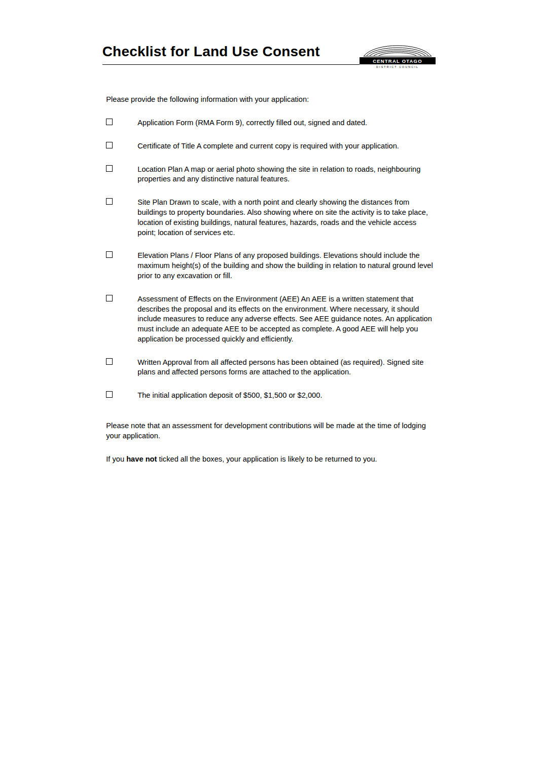Checklist for Land Use Consent
CENTRAL OTAGO DISTRICT COUNCIL
Please provide the following information with your application:
Application Form (RMA Form 9), correctly filled out, signed and dated.
Certificate of Title A complete and current copy is required with your application.
Location Plan A map or aerial photo showing the site in relation to roads, neighbouring properties and any distinctive natural features.
Site Plan Drawn to scale, with a north point and clearly showing the distances from buildings to property boundaries. Also showing where on site the activity is to take place, location of existing buildings, natural features, hazards, roads and the vehicle access point; location of services etc.
Elevation Plans / Floor Plans of any proposed buildings. Elevations should include the maximum height(s) of the building and show the building in relation to natural ground level prior to any excavation or fill.
Assessment of Effects on the Environment (AEE) An AEE is a written statement that describes the proposal and its effects on the environment. Where necessary, it should include measures to reduce any adverse effects. See AEE guidance notes. An application must include an adequate AEE to be accepted as complete. A good AEE will help you application be processed quickly and efficiently.
Written Approval from all affected persons has been obtained (as required). Signed site plans and affected persons forms are attached to the application.
The initial application deposit of $500, $1,500 or $2,000.
Please note that an assessment for development contributions will be made at the time of lodging your application.
If you have not ticked all the boxes, your application is likely to be returned to you.